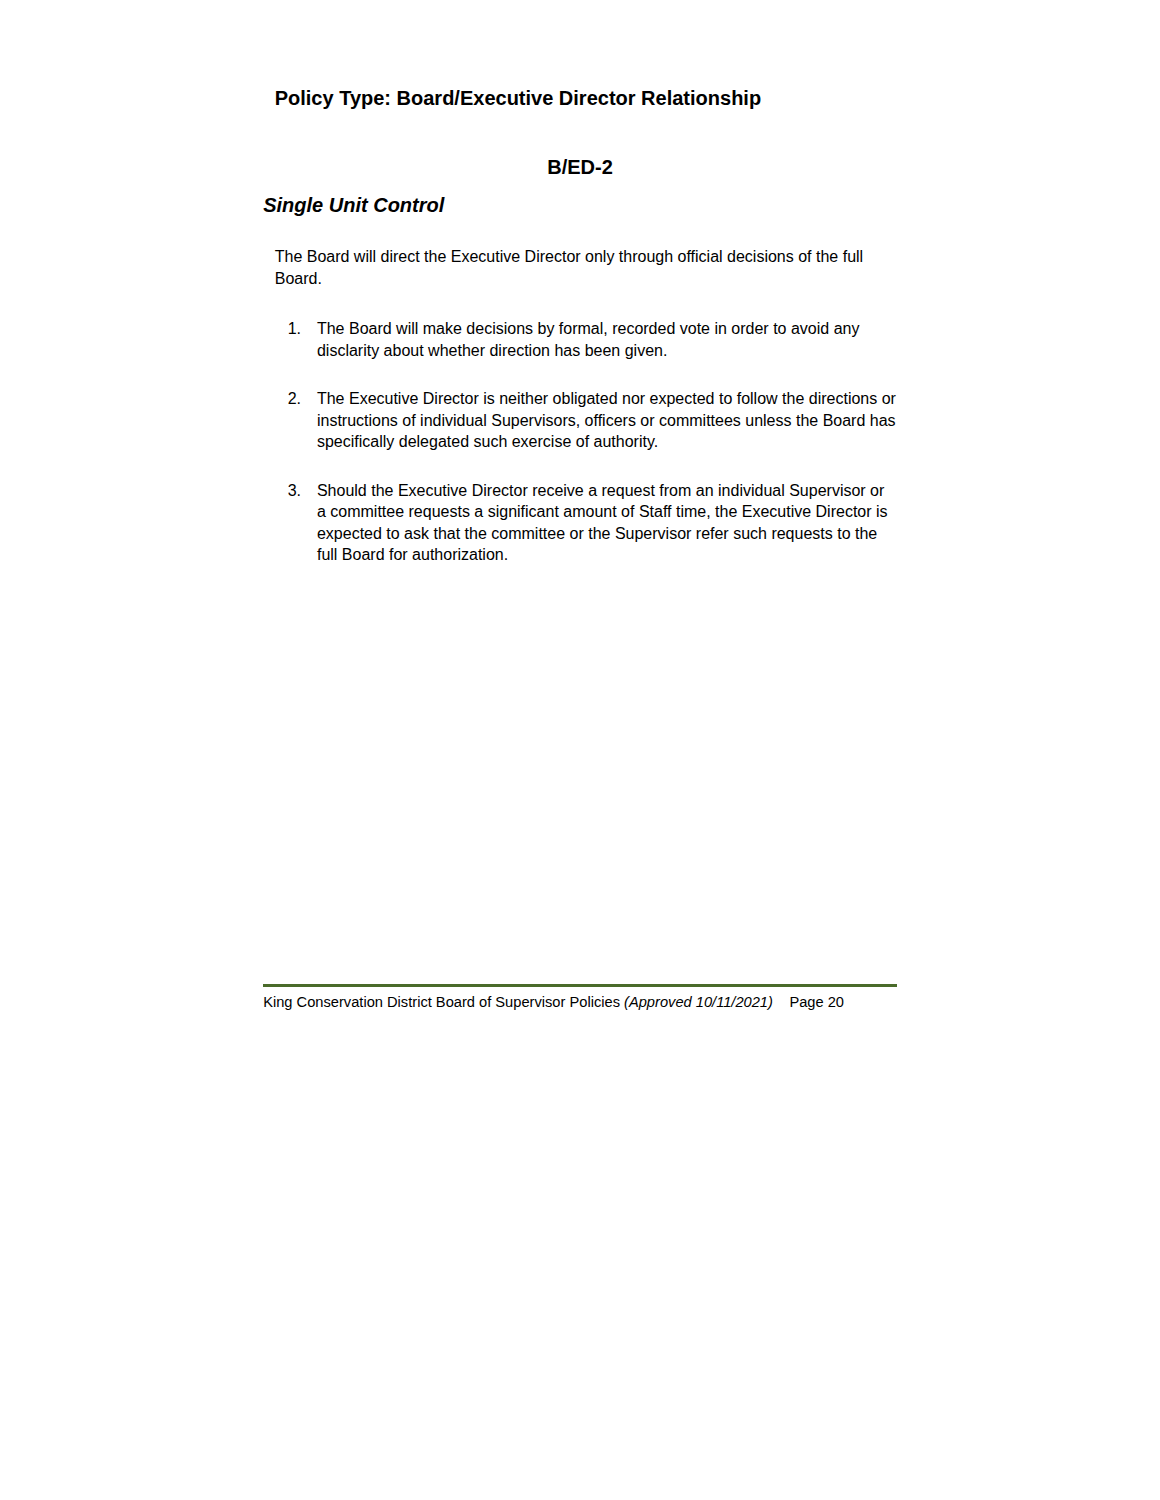Policy Type: Board/Executive Director Relationship
B/ED-2
Single Unit Control
The Board will direct the Executive Director only through official decisions of the full Board.
The Board will make decisions by formal, recorded vote in order to avoid any disclarity about whether direction has been given.
The Executive Director is neither obligated nor expected to follow the directions or instructions of individual Supervisors, officers or committees unless the Board has specifically delegated such exercise of authority.
Should the Executive Director receive a request from an individual Supervisor or a committee requests a significant amount of Staff time, the Executive Director is expected to ask that the committee or the Supervisor refer such requests to the full Board for authorization.
King Conservation District Board of Supervisor Policies (Approved 10/11/2021)
Page 20